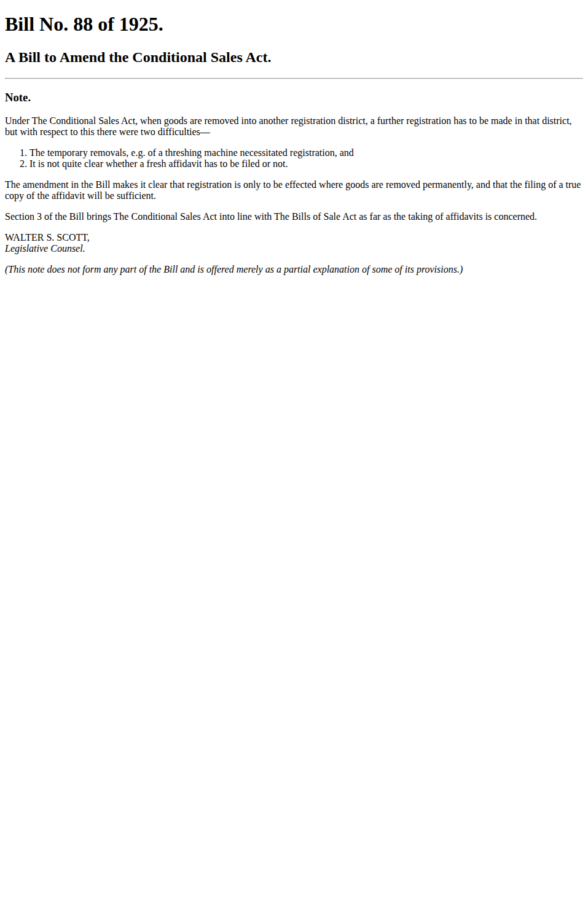Bill No. 88 of 1925.
A Bill to Amend the Conditional Sales Act.
Note.
Under The Conditional Sales Act, when goods are removed into another registration district, a further registration has to be made in that district, but with respect to this there were two difficulties—
The temporary removals, e.g. of a threshing machine necessitated registration, and
It is not quite clear whether a fresh affidavit has to be filed or not.
The amendment in the Bill makes it clear that registration is only to be effected where goods are removed permanently, and that the filing of a true copy of the affidavit will be sufficient.
Section 3 of the Bill brings The Conditional Sales Act into line with The Bills of Sale Act as far as the taking of affidavits is concerned.
WALTER S. SCOTT,
Legislative Counsel.
(This note does not form any part of the Bill and is offered merely as a partial explanation of some of its provisions.)